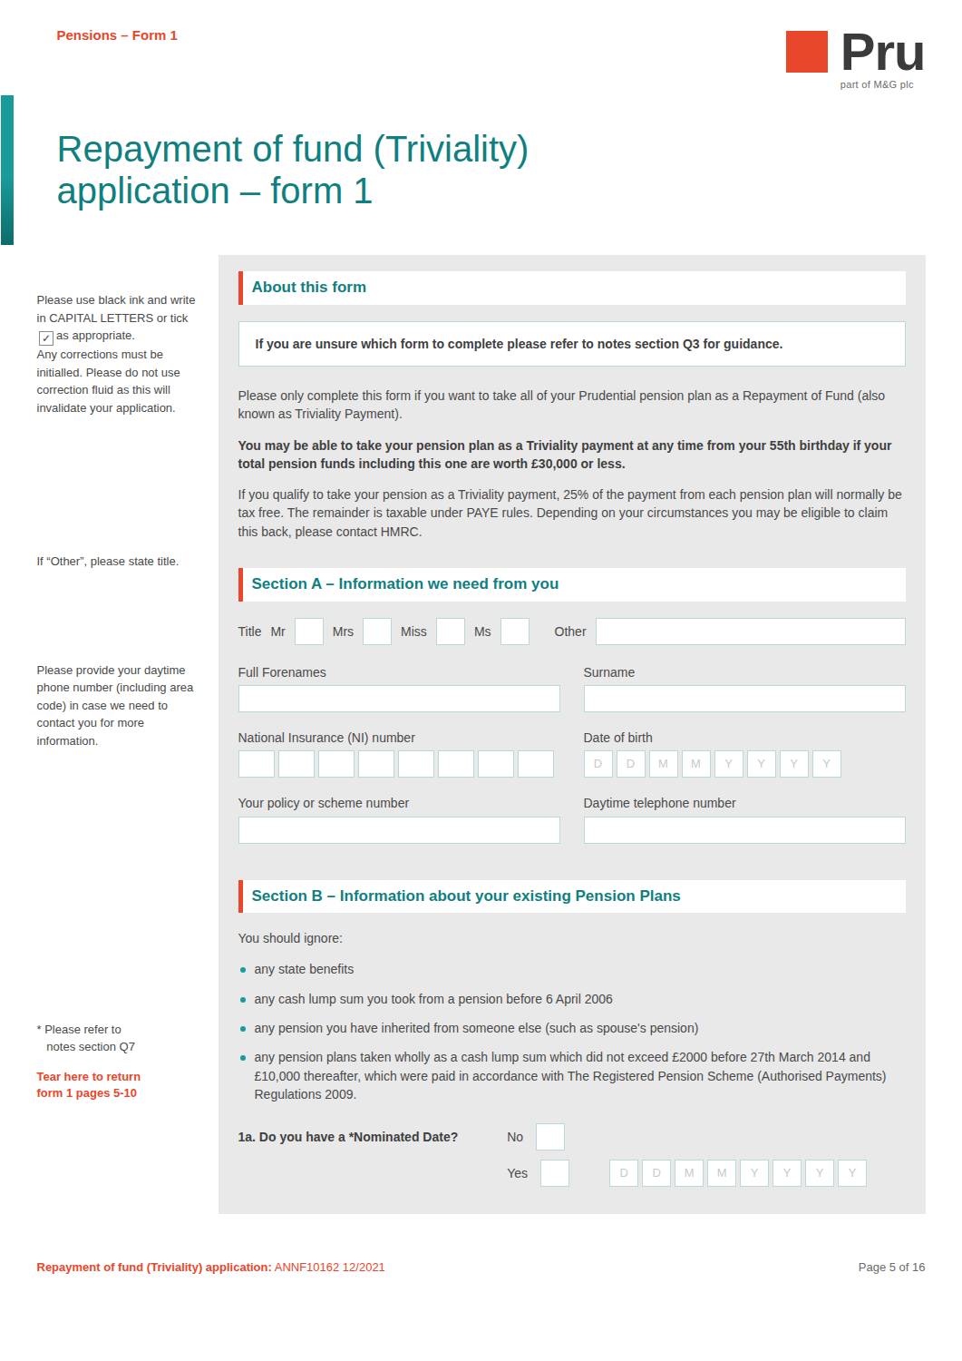Pensions – Form 1
Pru
part of M&G plc
Repayment of fund (Triviality)
application – form 1
Please use black ink and write in CAPITAL LETTERS or tick ✓ as appropriate.
Any corrections must be initialled. Please do not use correction fluid as this will invalidate your application.
If “Other”, please state title.
Please provide your daytime phone number (including area code) in case we need to contact you for more information.
* Please refer to
notes section Q7
Tear here to return
form 1 pages 5-10
About this form
If you are unsure which form to complete please refer to notes section Q3 for guidance.
Please only complete this form if you want to take all of your Prudential pension plan as a Repayment of Fund (also known as Triviality Payment).
You may be able to take your pension plan as a Triviality payment at any time from your 55th birthday if your total pension funds including this one are worth £30,000 or less.
If you qualify to take your pension as a Triviality payment, 25% of the payment from each pension plan will normally be tax free. The remainder is taxable under PAYE rules. Depending on your circumstances you may be eligible to claim this back, please contact HMRC.
Section A – Information we need from you
Title Mr Mrs Miss Ms Other
Full Forenames
Surname
National Insurance (NI) number
Date of birth
D
D
M
M
Y
Y
Y
Y
Your policy or scheme number
Daytime telephone number
Section B – Information about your existing Pension Plans
You should ignore:
any state benefits
any cash lump sum you took from a pension before 6 April 2006
any pension you have inherited from someone else (such as spouse's pension)
any pension plans taken wholly as a cash lump sum which did not exceed £2000 before 27th March 2014 and £10,000 thereafter, which were paid in accordance with The Registered Pension Scheme (Authorised Payments) Regulations 2009.
1a. Do you have a *Nominated Date? No
1a. Do you have a *Nominated Date? Yes
D
D
M
M
Y
Y
Y
Y
Repayment of fund (Triviality) application: ANNF10162 12/2021
Page 5 of 16